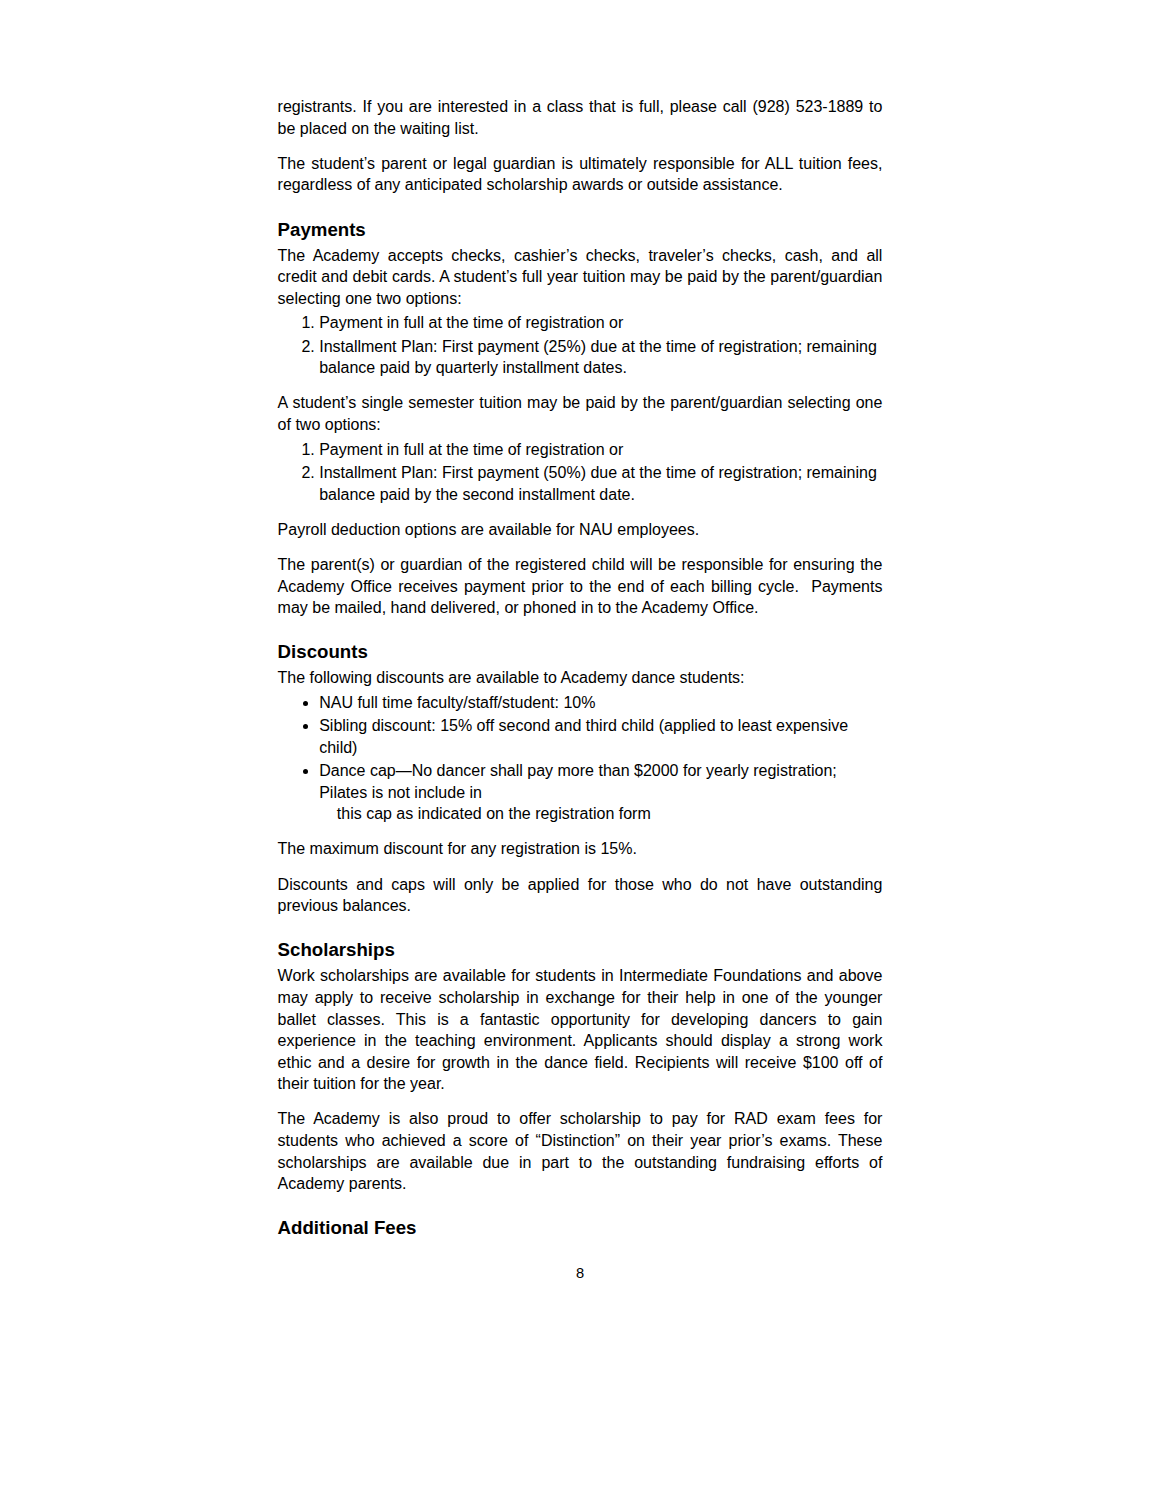registrants. If you are interested in a class that is full, please call (928) 523-1889 to be placed on the waiting list.
The student’s parent or legal guardian is ultimately responsible for ALL tuition fees, regardless of any anticipated scholarship awards or outside assistance.
Payments
The Academy accepts checks, cashier’s checks, traveler’s checks, cash, and all credit and debit cards. A student’s full year tuition may be paid by the parent/guardian selecting one two options:
Payment in full at the time of registration or
Installment Plan: First payment (25%) due at the time of registration; remaining balance paid by quarterly installment dates.
A student’s single semester tuition may be paid by the parent/guardian selecting one of two options:
Payment in full at the time of registration or
Installment Plan: First payment (50%) due at the time of registration; remaining balance paid by the second installment date.
Payroll deduction options are available for NAU employees.
The parent(s) or guardian of the registered child will be responsible for ensuring the Academy Office receives payment prior to the end of each billing cycle. Payments may be mailed, hand delivered, or phoned in to the Academy Office.
Discounts
The following discounts are available to Academy dance students:
NAU full time faculty/staff/student: 10%
Sibling discount: 15% off second and third child (applied to least expensive child)
Dance cap—No dancer shall pay more than $2000 for yearly registration; Pilates is not include in this cap as indicated on the registration form
The maximum discount for any registration is 15%.
Discounts and caps will only be applied for those who do not have outstanding previous balances.
Scholarships
Work scholarships are available for students in Intermediate Foundations and above may apply to receive scholarship in exchange for their help in one of the younger ballet classes. This is a fantastic opportunity for developing dancers to gain experience in the teaching environment. Applicants should display a strong work ethic and a desire for growth in the dance field. Recipients will receive $100 off of their tuition for the year.
The Academy is also proud to offer scholarship to pay for RAD exam fees for students who achieved a score of “Distinction” on their year prior’s exams. These scholarships are available due in part to the outstanding fundraising efforts of Academy parents.
Additional Fees
8